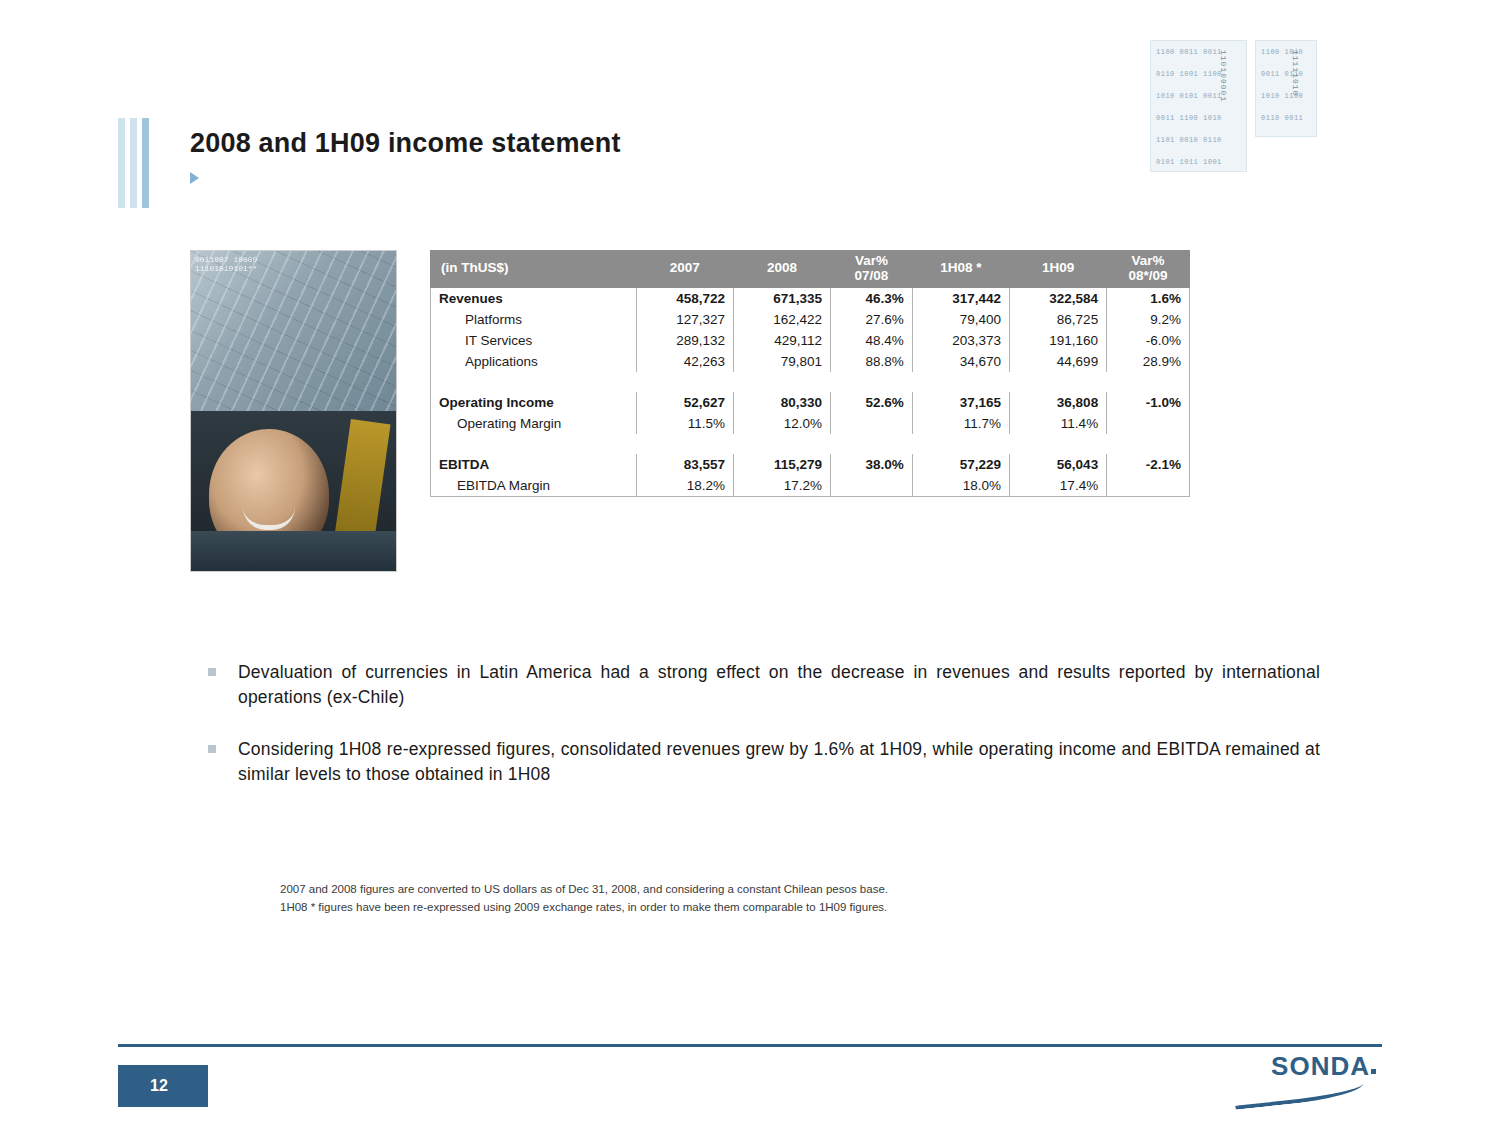2008 and 1H09 income statement
1100 0011 0011
0110 1001 1100
1010 0101 0011
0011 1100 1010
1101 0010 0110
0101 1011 1001
1100 1010
0011 0110
1010 1100
0110 0011
110100001
11111010
0011007 10000
11101010101**
| (in ThUS$) | 2007 | 2008 | Var% 07/08 | 1H08 * | 1H09 | Var% 08*/09 |
| --- | --- | --- | --- | --- | --- | --- |
| Revenues | 458,722 | 671,335 | 46.3% | 317,442 | 322,584 | 1.6% |
| Platforms | 127,327 | 162,422 | 27.6% | 79,400 | 86,725 | 9.2% |
| IT Services | 289,132 | 429,112 | 48.4% | 203,373 | 191,160 | -6.0% |
| Applications | 42,263 | 79,801 | 88.8% | 34,670 | 44,699 | 28.9% |
| Operating Income | 52,627 | 80,330 | 52.6% | 37,165 | 36,808 | -1.0% |
| Operating Margin | 11.5% | 12.0% | | 11.7% | 11.4% | |
| EBITDA | 83,557 | 115,279 | 38.0% | 57,229 | 56,043 | -2.1% |
| EBITDA Margin | 18.2% | 17.2% | | 18.0% | 17.4% | |
Devaluation of currencies in Latin America had a strong effect on the decrease in revenues and results reported by international operations (ex-Chile)
Considering 1H08 re-expressed figures, consolidated revenues grew by 1.6% at 1H09, while operating income and EBITDA remained at similar levels to those obtained in 1H08
2007 and 2008 figures are converted to US dollars as of Dec 31, 2008, and considering a constant Chilean pesos base.
1H08 * figures have been re-expressed using 2009 exchange rates, in order to make them comparable to 1H09 figures.
12
SONDA